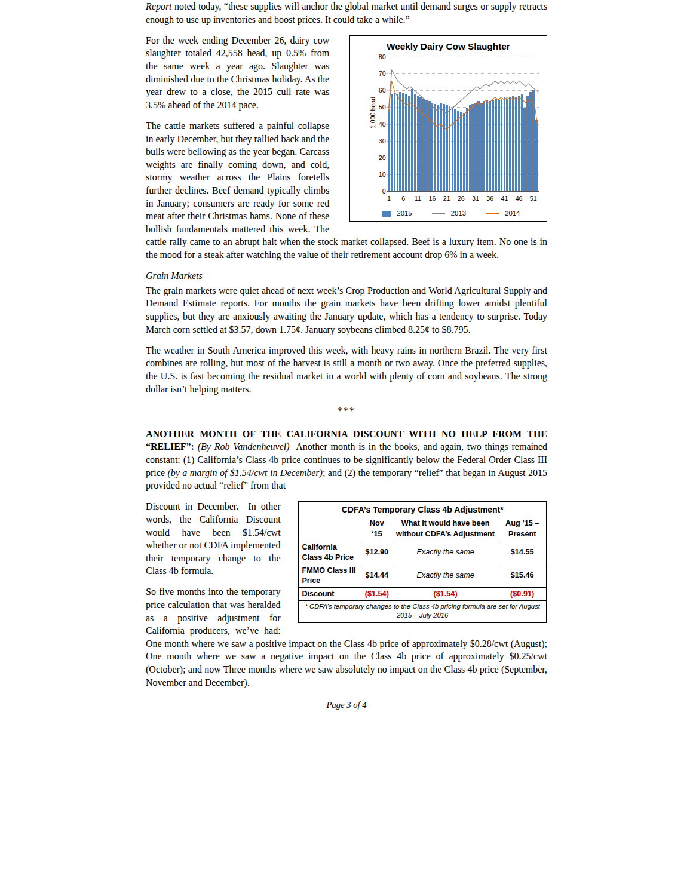Report noted today, “these supplies will anchor the global market until demand surges or supply retracts enough to use up inventories and boost prices. It could take a while.”
Weekly Dairy Cow Slaughter
1,000 head
80
70
60
50
40
30
20
10
0
1
6
11
16
21
26
31
36
41
46
51
2015 2013 2014
For the week ending December 26, dairy cow slaughter totaled 42,558 head, up 0.5% from the same week a year ago. Slaughter was diminished due to the Christmas holiday. As the year drew to a close, the 2015 cull rate was 3.5% ahead of the 2014 pace.
The cattle markets suffered a painful collapse in early December, but they rallied back and the bulls were bellowing as the year began. Carcass weights are finally coming down, and cold, stormy weather across the Plains foretells further declines. Beef demand typically climbs in January; consumers are ready for some red meat after their Christmas hams. None of these bullish fundamentals mattered this week. The cattle rally came to an abrupt halt when the stock market collapsed. Beef is a luxury item. No one is in the mood for a steak after watching the value of their retirement account drop 6% in a week.
Grain Markets
The grain markets were quiet ahead of next week’s Crop Production and World Agricultural Supply and Demand Estimate reports. For months the grain markets have been drifting lower amidst plentiful supplies, but they are anxiously awaiting the January update, which has a tendency to surprise. Today March corn settled at $3.57, down 1.75¢. January soybeans climbed 8.25¢ to $8.795.
The weather in South America improved this week, with heavy rains in northern Brazil. The very first combines are rolling, but most of the harvest is still a month or two away. Once the preferred supplies, the U.S. is fast becoming the residual market in a world with plenty of corn and soybeans. The strong dollar isn’t helping matters.
***
ANOTHER MONTH OF THE CALIFORNIA DISCOUNT WITH NO HELP FROM THE “RELIEF”: (By Rob Vandenheuvel) Another month is in the books, and again, two things remained constant: (1) California’s Class 4b price continues to be significantly below the Federal Order Class III price (by a margin of $1.54/cwt in December); and (2) the temporary “relief” that began in August 2015 provided no actual “relief” from that
| CDFA’s Temporary Class 4b Adjustment* |
| --- |
| | Nov ‘15 | What it would have been without CDFA’s Adjustment | Aug ’15 – Present |
| California Class 4b Price | $12.90 | Exactly the same | $14.55 |
| FMMO Class III Price | $14.44 | Exactly the same | $15.46 |
| Discount | ($1.54) | ($1.54) | ($0.91) |
| * CDFA’s temporary changes to the Class 4b pricing formula are set for August 2015 – July 2016 |
Discount in December. In other words, the California Discount would have been $1.54/cwt whether or not CDFA implemented their temporary change to the Class 4b formula.
So five months into the temporary price calculation that was heralded as a positive adjustment for California producers, we’ve had: One month where we saw a positive impact on the Class 4b price of approximately $0.28/cwt (August); One month where we saw a negative impact on the Class 4b price of approximately $0.25/cwt (October); and now Three months where we saw absolutely no impact on the Class 4b price (September, November and December).
Page 3 of 4